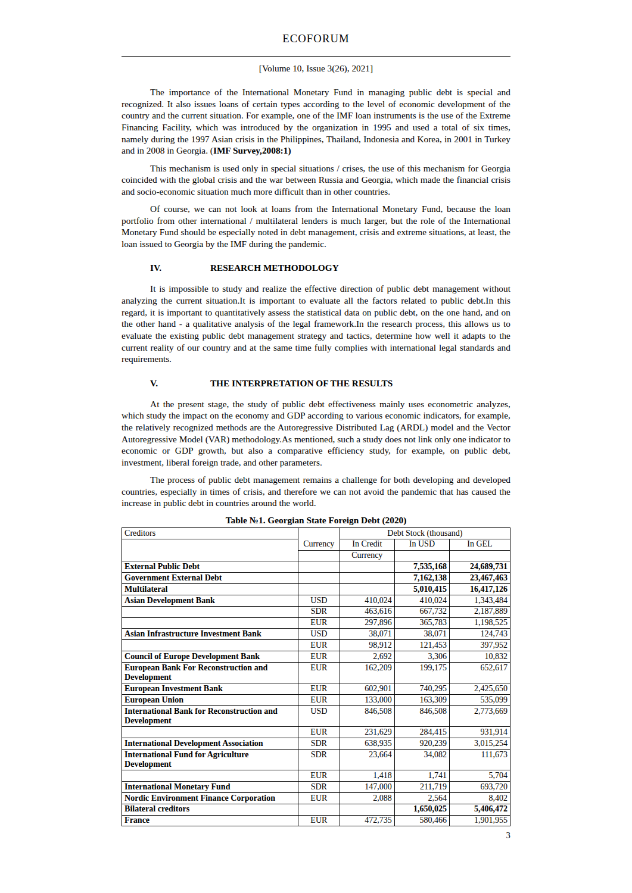ECOFORUM
[Volume 10, Issue 3(26), 2021]
The importance of the International Monetary Fund in managing public debt is special and recognized. It also issues loans of certain types according to the level of economic development of the country and the current situation. For example, one of the IMF loan instruments is the use of the Extreme Financing Facility, which was introduced by the organization in 1995 and used a total of six times, namely during the 1997 Asian crisis in the Philippines, Thailand, Indonesia and Korea, in 2001 in Turkey and in 2008 in Georgia. (IMF Survey,2008:1)
This mechanism is used only in special situations / crises, the use of this mechanism for Georgia coincided with the global crisis and the war between Russia and Georgia, which made the financial crisis and socio-economic situation much more difficult than in other countries.
Of course, we can not look at loans from the International Monetary Fund, because the loan portfolio from other international / multilateral lenders is much larger, but the role of the International Monetary Fund should be especially noted in debt management, crisis and extreme situations, at least, the loan issued to Georgia by the IMF during the pandemic.
IV. RESEARCH METHODOLOGY
It is impossible to study and realize the effective direction of public debt management without analyzing the current situation.It is important to evaluate all the factors related to public debt.In this regard, it is important to quantitatively assess the statistical data on public debt, on the one hand, and on the other hand - a qualitative analysis of the legal framework.In the research process, this allows us to evaluate the existing public debt management strategy and tactics, determine how well it adapts to the current reality of our country and at the same time fully complies with international legal standards and requirements.
V. THE INTERPRETATION OF THE RESULTS
At the present stage, the study of public debt effectiveness mainly uses econometric analyzes, which study the impact on the economy and GDP according to various economic indicators, for example, the relatively recognized methods are the Autoregressive Distributed Lag (ARDL) model and the Vector Autoregressive Model (VAR) methodology.As mentioned, such a study does not link only one indicator to economic or GDP growth, but also a comparative efficiency study, for example, on public debt, investment, liberal foreign trade, and other parameters.
The process of public debt management remains a challenge for both developing and developed countries, especially in times of crisis, and therefore we can not avoid the pandemic that has caused the increase in public debt in countries around the world.
Table №1. Georgian State Foreign Debt (2020)
| Creditors | | Debt Stock (thousand) |
| | Currency | In Credit | In USD | In GEL |
| | | Currency | | |
| External Public Debt | | | 7,535,168 | 24,689,731 |
| Government External Debt | | | 7,162,138 | 23,467,463 |
| Multilateral | | | 5,010,415 | 16,417,126 |
| Asian Development Bank | USD | 410,024 | 410,024 | 1,343,484 |
| | SDR | 463,616 | 667,732 | 2,187,889 |
| | EUR | 297,896 | 365,783 | 1,198,525 |
| Asian Infrastructure Investment Bank | USD | 38,071 | 38,071 | 124,743 |
| | EUR | 98,912 | 121,453 | 397,952 |
| Council of Europe Development Bank | EUR | 2,692 | 3,306 | 10,832 |
| European Bank For Reconstruction and Development | EUR | 162,209 | 199,175 | 652,617 |
| European Investment Bank | EUR | 602,901 | 740,295 | 2,425,650 |
| European Union | EUR | 133,000 | 163,309 | 535,099 |
| International Bank for Reconstruction and Development | USD | 846,508 | 846,508 | 2,773,669 |
| | EUR | 231,629 | 284,415 | 931,914 |
| International Development Association | SDR | 638,935 | 920,239 | 3,015,254 |
| International Fund for Agriculture Development | SDR | 23,664 | 34,082 | 111,673 |
| | EUR | 1,418 | 1,741 | 5,704 |
| International Monetary Fund | SDR | 147,000 | 211,719 | 693,720 |
| Nordic Environment Finance Corporation | EUR | 2,088 | 2,564 | 8,402 |
| Bilateral creditors | | | 1,650,025 | 5,406,472 |
| France | EUR | 472,735 | 580,466 | 1,901,955 |
3